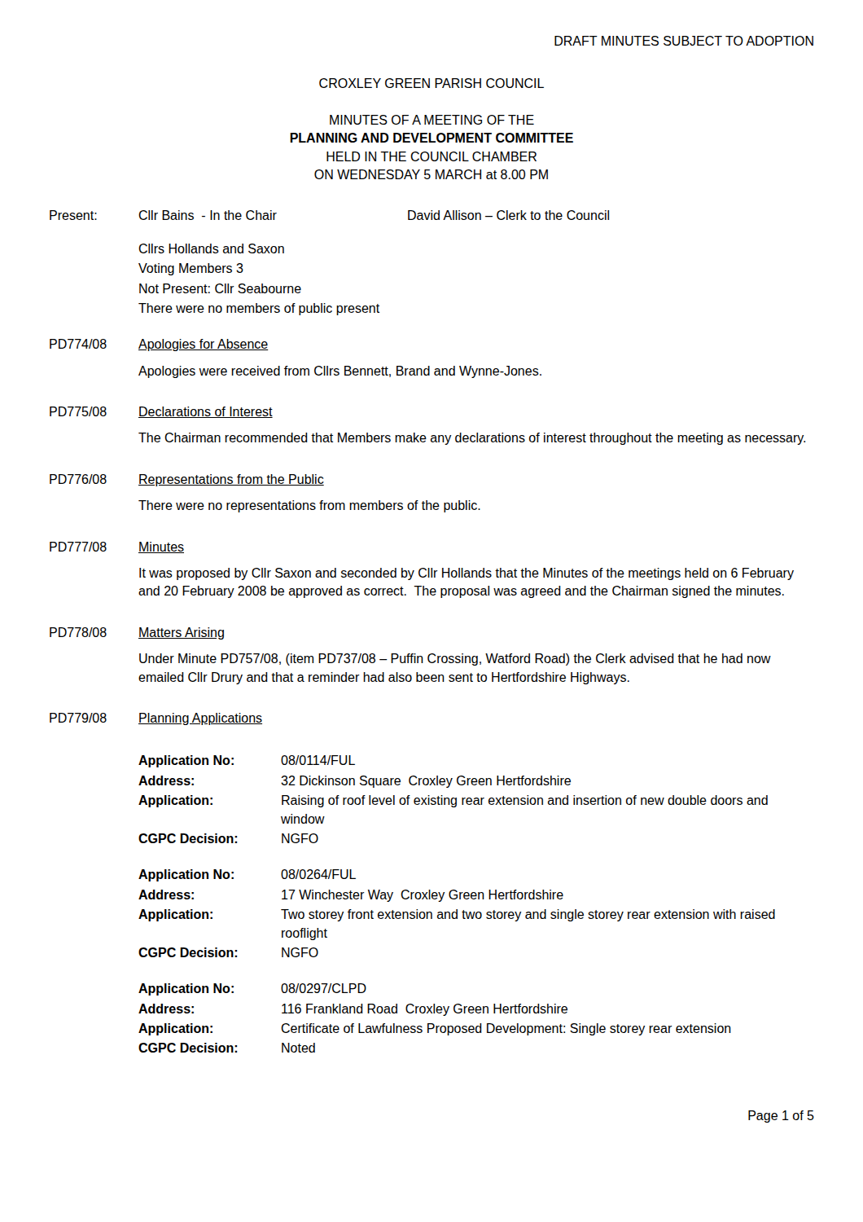DRAFT MINUTES SUBJECT TO ADOPTION
CROXLEY GREEN PARISH COUNCIL
MINUTES OF A MEETING OF THE
PLANNING AND DEVELOPMENT COMMITTEE
HELD IN THE COUNCIL CHAMBER
ON WEDNESDAY 5 MARCH at 8.00 PM
Present:
Cllr Bains - In the Chair
David Allison – Clerk to the Council
Cllrs Hollands and Saxon
Voting Members 3
Not Present: Cllr Seabourne
There were no members of public present
PD774/08
Apologies for Absence
Apologies were received from Cllrs Bennett, Brand and Wynne-Jones.
PD775/08
Declarations of Interest
The Chairman recommended that Members make any declarations of interest throughout the meeting as necessary.
PD776/08
Representations from the Public
There were no representations from members of the public.
PD777/08
Minutes
It was proposed by Cllr Saxon and seconded by Cllr Hollands that the Minutes of the meetings held on 6 February and 20 February 2008 be approved as correct. The proposal was agreed and the Chairman signed the minutes.
PD778/08
Matters Arising
Under Minute PD757/08, (item PD737/08 – Puffin Crossing, Watford Road) the Clerk advised that he had now emailed Cllr Drury and that a reminder had also been sent to Hertfordshire Highways.
PD779/08
Planning Applications
Application No:
08/0114/FUL
Address:
32 Dickinson Square Croxley Green Hertfordshire
Application:
Raising of roof level of existing rear extension and insertion of new double doors and window
CGPC Decision:
NGFO
Application No:
08/0264/FUL
Address:
17 Winchester Way Croxley Green Hertfordshire
Application:
Two storey front extension and two storey and single storey rear extension with raised rooflight
CGPC Decision:
NGFO
Application No:
08/0297/CLPD
Address:
116 Frankland Road Croxley Green Hertfordshire
Application:
Certificate of Lawfulness Proposed Development: Single storey rear extension
CGPC Decision:
Noted
Page 1 of 5